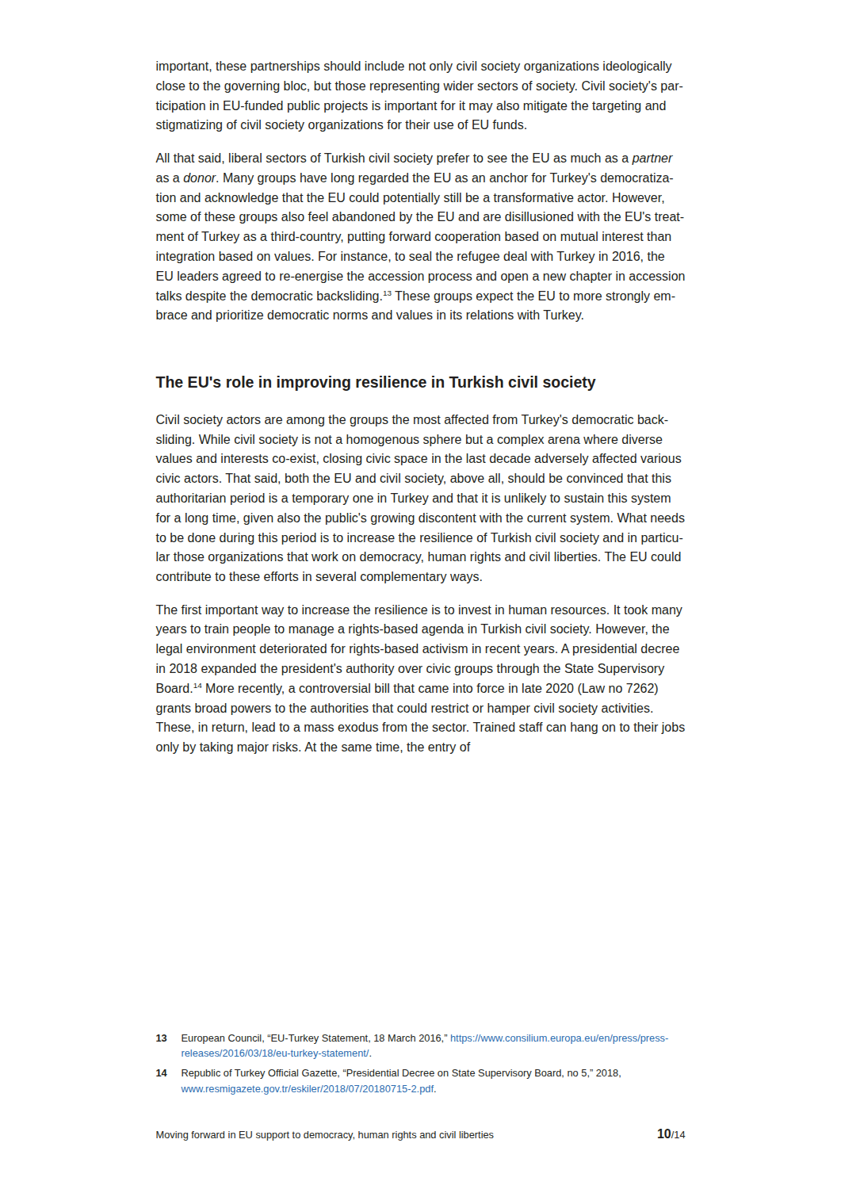important, these partnerships should include not only civil society organizations ideologically close to the governing bloc, but those representing wider sectors of society. Civil society's participation in EU-funded public projects is important for it may also mitigate the targeting and stigmatizing of civil society organizations for their use of EU funds.
All that said, liberal sectors of Turkish civil society prefer to see the EU as much as a partner as a donor. Many groups have long regarded the EU as an anchor for Turkey's democratization and acknowledge that the EU could potentially still be a transformative actor. However, some of these groups also feel abandoned by the EU and are disillusioned with the EU's treatment of Turkey as a third-country, putting forward cooperation based on mutual interest than integration based on values. For instance, to seal the refugee deal with Turkey in 2016, the EU leaders agreed to re-energise the accession process and open a new chapter in accession talks despite the democratic backsliding.13 These groups expect the EU to more strongly embrace and prioritize democratic norms and values in its relations with Turkey.
The EU's role in improving resilience in Turkish civil society
Civil society actors are among the groups the most affected from Turkey's democratic backsliding. While civil society is not a homogenous sphere but a complex arena where diverse values and interests co-exist, closing civic space in the last decade adversely affected various civic actors. That said, both the EU and civil society, above all, should be convinced that this authoritarian period is a temporary one in Turkey and that it is unlikely to sustain this system for a long time, given also the public's growing discontent with the current system. What needs to be done during this period is to increase the resilience of Turkish civil society and in particular those organizations that work on democracy, human rights and civil liberties. The EU could contribute to these efforts in several complementary ways.
The first important way to increase the resilience is to invest in human resources. It took many years to train people to manage a rights-based agenda in Turkish civil society. However, the legal environment deteriorated for rights-based activism in recent years. A presidential decree in 2018 expanded the president's authority over civic groups through the State Supervisory Board.14 More recently, a controversial bill that came into force in late 2020 (Law no 7262) grants broad powers to the authorities that could restrict or hamper civil society activities. These, in return, lead to a mass exodus from the sector. Trained staff can hang on to their jobs only by taking major risks. At the same time, the entry of
13 European Council, “EU-Turkey Statement, 18 March 2016,” https://www.consilium.europa.eu/en/press/press-releases/2016/03/18/eu-turkey-statement/.
14 Republic of Turkey Official Gazette, “Presidential Decree on State Supervisory Board, no 5,” 2018, www.resmigazete.gov.tr/eskiler/2018/07/20180715-2.pdf.
Moving forward in EU support to democracy, human rights and civil liberties 10/14